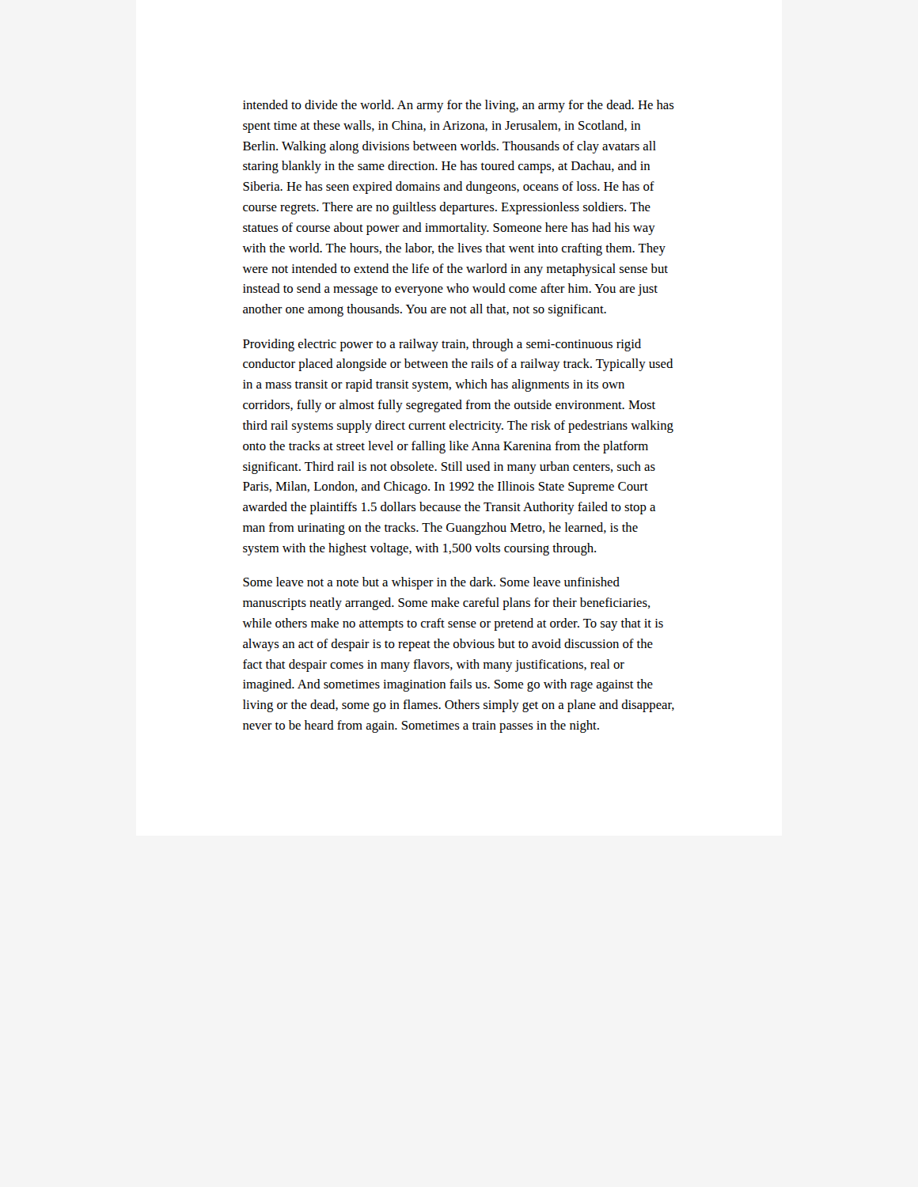intended to divide the world. An army for the living, an army for the dead. He has spent time at these walls, in China, in Arizona, in Jerusalem, in Scotland, in Berlin. Walking along divisions between worlds. Thousands of clay avatars all staring blankly in the same direction. He has toured camps, at Dachau, and in Siberia. He has seen expired domains and dungeons, oceans of loss. He has of course regrets. There are no guiltless departures. Expressionless soldiers. The statues of course about power and immortality. Someone here has had his way with the world. The hours, the labor, the lives that went into crafting them. They were not intended to extend the life of the warlord in any metaphysical sense but instead to send a message to everyone who would come after him. You are just another one among thousands. You are not all that, not so significant.
Providing electric power to a railway train, through a semi-continuous rigid conductor placed alongside or between the rails of a railway track. Typically used in a mass transit or rapid transit system, which has alignments in its own corridors, fully or almost fully segregated from the outside environment. Most third rail systems supply direct current electricity. The risk of pedestrians walking onto the tracks at street level or falling like Anna Karenina from the platform significant. Third rail is not obsolete. Still used in many urban centers, such as Paris, Milan, London, and Chicago. In 1992 the Illinois State Supreme Court awarded the plaintiffs 1.5 dollars because the Transit Authority failed to stop a man from urinating on the tracks. The Guangzhou Metro, he learned, is the system with the highest voltage, with 1,500 volts coursing through.
Some leave not a note but a whisper in the dark. Some leave unfinished manuscripts neatly arranged. Some make careful plans for their beneficiaries, while others make no attempts to craft sense or pretend at order. To say that it is always an act of despair is to repeat the obvious but to avoid discussion of the fact that despair comes in many flavors, with many justifications, real or imagined. And sometimes imagination fails us. Some go with rage against the living or the dead, some go in flames. Others simply get on a plane and disappear, never to be heard from again. Sometimes a train passes in the night.